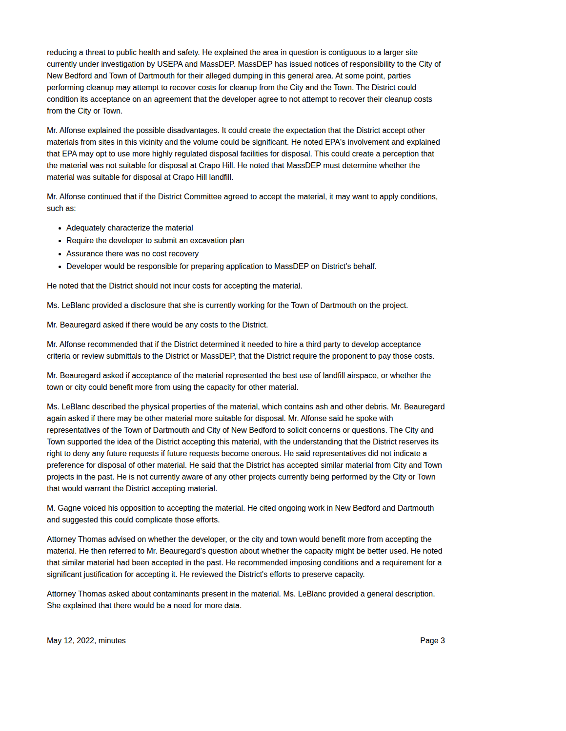reducing a threat to public health and safety. He explained the area in question is contiguous to a larger site currently under investigation by USEPA and MassDEP. MassDEP has issued notices of responsibility to the City of New Bedford and Town of Dartmouth for their alleged dumping in this general area. At some point, parties performing cleanup may attempt to recover costs for cleanup from the City and the Town. The District could condition its acceptance on an agreement that the developer agree to not attempt to recover their cleanup costs from the City or Town.
Mr. Alfonse explained the possible disadvantages. It could create the expectation that the District accept other materials from sites in this vicinity and the volume could be significant. He noted EPA's involvement and explained that EPA may opt to use more highly regulated disposal facilities for disposal. This could create a perception that the material was not suitable for disposal at Crapo Hill. He noted that MassDEP must determine whether the material was suitable for disposal at Crapo Hill landfill.
Mr. Alfonse continued that if the District Committee agreed to accept the material, it may want to apply conditions, such as:
Adequately characterize the material
Require the developer to submit an excavation plan
Assurance there was no cost recovery
Developer would be responsible for preparing application to MassDEP on District's behalf.
He noted that the District should not incur costs for accepting the material.
Ms. LeBlanc provided a disclosure that she is currently working for the Town of Dartmouth on the project.
Mr. Beauregard asked if there would be any costs to the District.
Mr. Alfonse recommended that if the District determined it needed to hire a third party to develop acceptance criteria or review submittals to the District or MassDEP, that the District require the proponent to pay those costs.
Mr. Beauregard asked if acceptance of the material represented the best use of landfill airspace, or whether the town or city could benefit more from using the capacity for other material.
Ms. LeBlanc described the physical properties of the material, which contains ash and other debris. Mr. Beauregard again asked if there may be other material more suitable for disposal. Mr. Alfonse said he spoke with representatives of the Town of Dartmouth and City of New Bedford to solicit concerns or questions. The City and Town supported the idea of the District accepting this material, with the understanding that the District reserves its right to deny any future requests if future requests become onerous. He said representatives did not indicate a preference for disposal of other material. He said that the District has accepted similar material from City and Town projects in the past. He is not currently aware of any other projects currently being performed by the City or Town that would warrant the District accepting material.
M. Gagne voiced his opposition to accepting the material. He cited ongoing work in New Bedford and Dartmouth and suggested this could complicate those efforts.
Attorney Thomas advised on whether the developer, or the city and town would benefit more from accepting the material. He then referred to Mr. Beauregard's question about whether the capacity might be better used. He noted that similar material had been accepted in the past. He recommended imposing conditions and a requirement for a significant justification for accepting it. He reviewed the District's efforts to preserve capacity.
Attorney Thomas asked about contaminants present in the material. Ms. LeBlanc provided a general description. She explained that there would be a need for more data.
May 12, 2022, minutes Page 3